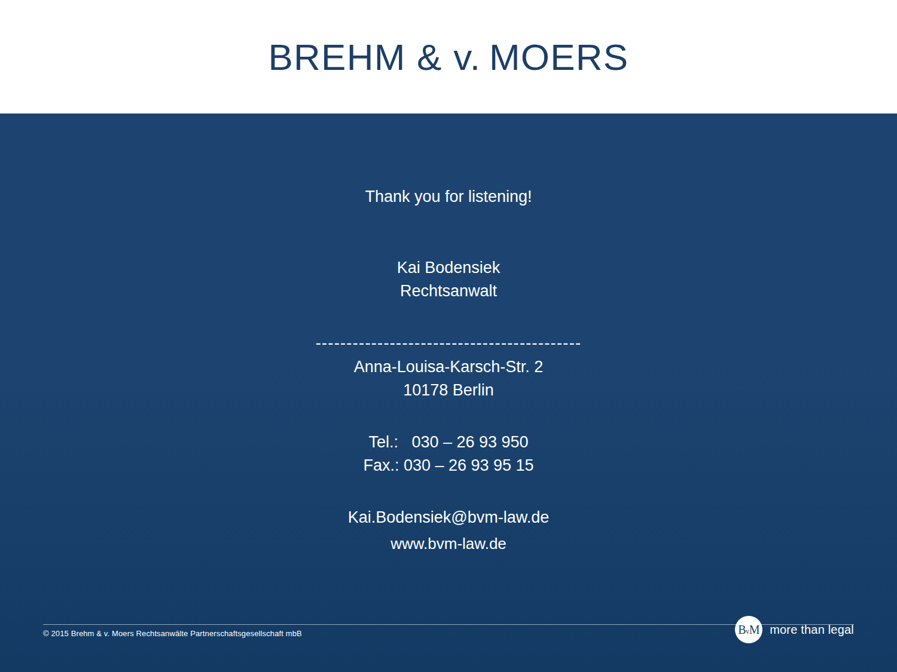BREHM & v. MOERS
Thank you for listening!
Kai Bodensiek
Rechtsanwalt
-------------------------------------------
Anna-Louisa-Karsch-Str. 2
10178 Berlin
Tel.: 030 – 26 93 950
Fax.: 030 – 26 93 95 15
Kai.Bodensiek@bvm-law.de
www.bvm-law.de
© 2015 Brehm & v. Moers Rechtsanwälte Partnerschaftsgesellschaft mbB
BvM
more than legal